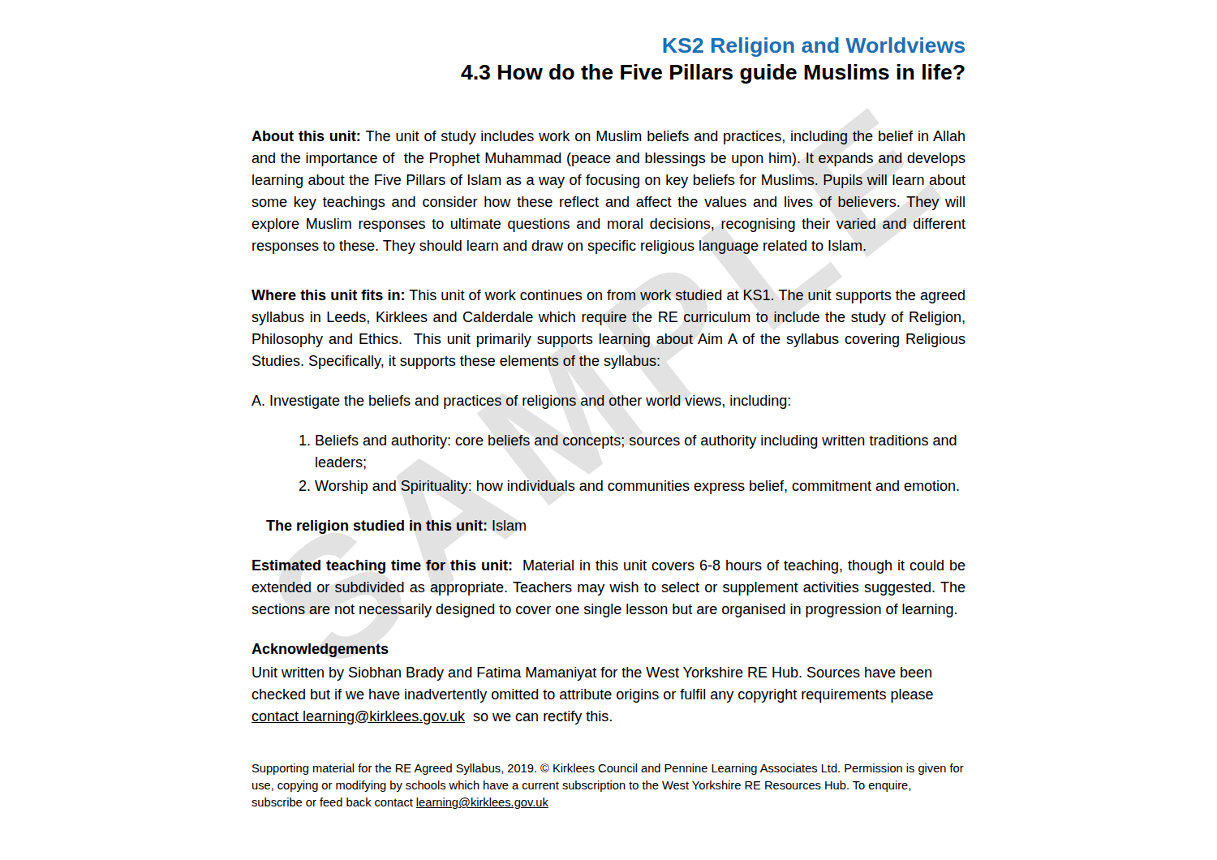SAMPLE
KS2 Religion and Worldviews
4.3 How do the Five Pillars guide Muslims in life?
About this unit: The unit of study includes work on Muslim beliefs and practices, including the belief in Allah and the importance of the Prophet Muhammad (peace and blessings be upon him). It expands and develops learning about the Five Pillars of Islam as a way of focusing on key beliefs for Muslims. Pupils will learn about some key teachings and consider how these reflect and affect the values and lives of believers. They will explore Muslim responses to ultimate questions and moral decisions, recognising their varied and different responses to these. They should learn and draw on specific religious language related to Islam.
Where this unit fits in: This unit of work continues on from work studied at KS1. The unit supports the agreed syllabus in Leeds, Kirklees and Calderdale which require the RE curriculum to include the study of Religion, Philosophy and Ethics. This unit primarily supports learning about Aim A of the syllabus covering Religious Studies. Specifically, it supports these elements of the syllabus:
A. Investigate the beliefs and practices of religions and other world views, including:
Beliefs and authority: core beliefs and concepts; sources of authority including written traditions and leaders;
Worship and Spirituality: how individuals and communities express belief, commitment and emotion.
The religion studied in this unit: Islam
Estimated teaching time for this unit: Material in this unit covers 6-8 hours of teaching, though it could be extended or subdivided as appropriate. Teachers may wish to select or supplement activities suggested. The sections are not necessarily designed to cover one single lesson but are organised in progression of learning.
Acknowledgements
Unit written by Siobhan Brady and Fatima Mamaniyat for the West Yorkshire RE Hub. Sources have been checked but if we have inadvertently omitted to attribute origins or fulfil any copyright requirements please contact learning@kirklees.gov.uk so we can rectify this.
Supporting material for the RE Agreed Syllabus, 2019. © Kirklees Council and Pennine Learning Associates Ltd. Permission is given for use, copying or modifying by schools which have a current subscription to the West Yorkshire RE Resources Hub. To enquire, subscribe or feed back contact learning@kirklees.gov.uk